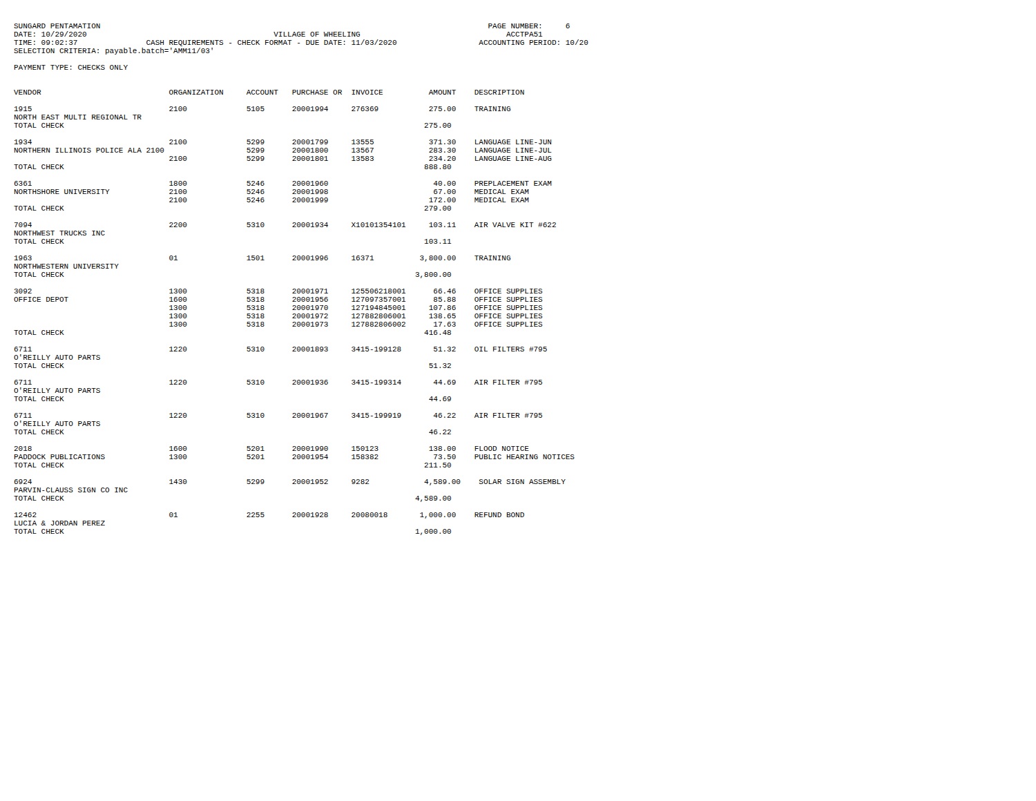SUNGARD PENTAMATION PAGE NUMBER: 6 DATE: 10/29/2020 VILLAGE OF WHEELING ACCTPA51 TIME: 09:02:37 CASH REQUIREMENTS - CHECK FORMAT - DUE DATE: 11/03/2020 ACCOUNTING PERIOD: 10/20 SELECTION CRITERIA: payable.batch='AMM11/03' PAYMENT TYPE: CHECKS ONLY VENDOR ORGANIZATION ACCOUNT PURCHASE OR INVOICE AMOUNT DESCRIPTION 1915 2100 5105 20001994 276369 275.00 TRAINING NORTH EAST MULTI REGIONAL TR TOTAL CHECK 275.00 1934 2100 5299 20001799 13555 371.30 LANGUAGE LINE-JUN NORTHERN ILLINOIS POLICE ALA 2100 5299 20001800 13567 283.30 LANGUAGE LINE-JUL 2100 5299 20001801 13583 234.20 LANGUAGE LINE-AUG TOTAL CHECK 888.80 6361 1800 5246 20001960 40.00 PREPLACEMENT EXAM NORTHSHORE UNIVERSITY 2100 5246 20001998 67.00 MEDICAL EXAM 2100 5246 20001999 172.00 MEDICAL EXAM TOTAL CHECK 279.00 7094 2200 5310 20001934 X10101354101 103.11 AIR VALVE KIT #622 NORTHWEST TRUCKS INC TOTAL CHECK 103.11 1963 01 1501 20001996 16371 3,800.00 TRAINING NORTHWESTERN UNIVERSITY TOTAL CHECK 3,800.00 3092 1300 5318 20001971 125506218001 66.46 OFFICE SUPPLIES OFFICE DEPOT 1600 5318 20001956 127097357001 85.88 OFFICE SUPPLIES 1300 5318 20001970 127194845001 107.86 OFFICE SUPPLIES 1300 5318 20001972 127882806001 138.65 OFFICE SUPPLIES 1300 5318 20001973 127882806002 17.63 OFFICE SUPPLIES TOTAL CHECK 416.48 6711 1220 5310 20001893 3415-199128 51.32 OIL FILTERS #795 O'REILLY AUTO PARTS TOTAL CHECK 51.32 6711 1220 5310 20001936 3415-199314 44.69 AIR FILTER #795 O'REILLY AUTO PARTS TOTAL CHECK 44.69 6711 1220 5310 20001967 3415-199919 46.22 AIR FILTER #795 O'REILLY AUTO PARTS TOTAL CHECK 46.22 2018 1600 5201 20001990 150123 138.00 FLOOD NOTICE PADDOCK PUBLICATIONS 1300 5201 20001954 158382 73.50 PUBLIC HEARING NOTICES TOTAL CHECK 211.50 6924 1430 5299 20001952 9282 4,589.00 SOLAR SIGN ASSEMBLY PARVIN-CLAUSS SIGN CO INC TOTAL CHECK 4,589.00 12462 01 2255 20001928 20080018 1,000.00 REFUND BOND LUCIA & JORDAN PEREZ TOTAL CHECK 1,000.00